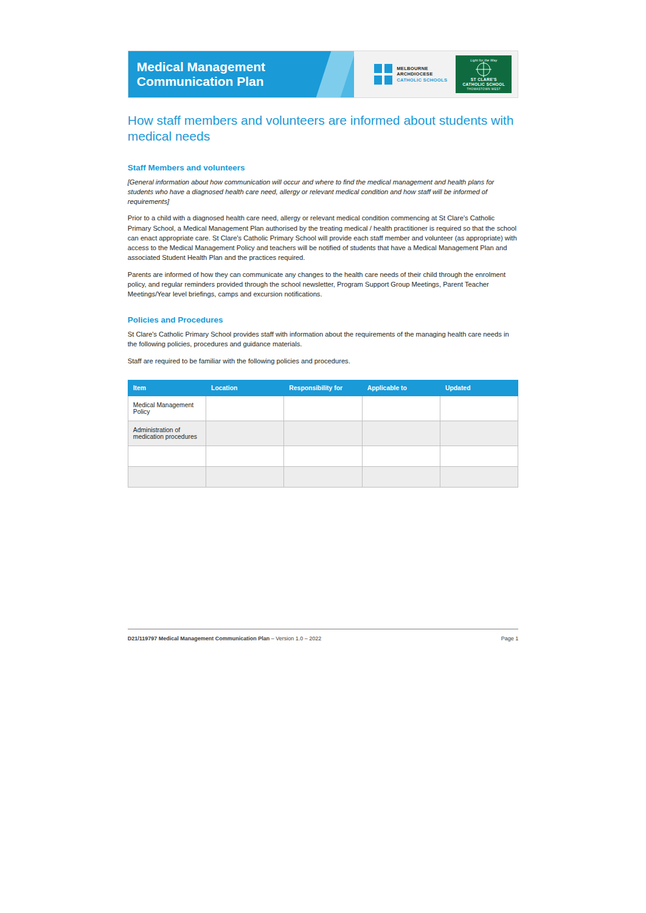Medical Management
Communication Plan
MELBOURNE
ARCHDIOCESE
CATHOLIC SCHOOLS
Light for the Way
ST CLARE'S
CATHOLIC SCHOOL
THOMASTOWN WEST
How staff members and volunteers are informed about students with medical needs
Staff Members and volunteers
[General information about how communication will occur and where to find the medical management and health plans for students who have a diagnosed health care need, allergy or relevant medical condition and how staff will be informed of requirements]
Prior to a child with a diagnosed health care need, allergy or relevant medical condition commencing at St Clare's Catholic Primary School, a Medical Management Plan authorised by the treating medical / health practitioner is required so that the school can enact appropriate care. St Clare's Catholic Primary School will provide each staff member and volunteer (as appropriate) with access to the Medical Management Policy and teachers will be notified of students that have a Medical Management Plan and associated Student Health Plan and the practices required.
Parents are informed of how they can communicate any changes to the health care needs of their child through the enrolment policy, and regular reminders provided through the school newsletter, Program Support Group Meetings, Parent Teacher Meetings/Year level briefings, camps and excursion notifications.
Policies and Procedures
St Clare's Catholic Primary School provides staff with information about the requirements of the managing health care needs in the following policies, procedures and guidance materials.
Staff are required to be familiar with the following policies and procedures.
| Item | Location | Responsibility for | Applicable to | Updated |
| --- | --- | --- | --- | --- |
| Medical Management Policy | | | | |
| Administration of medication procedures | | | | |
D21/119797 Medical Management Communication Plan – Version 1.0 – 2022
Page 1